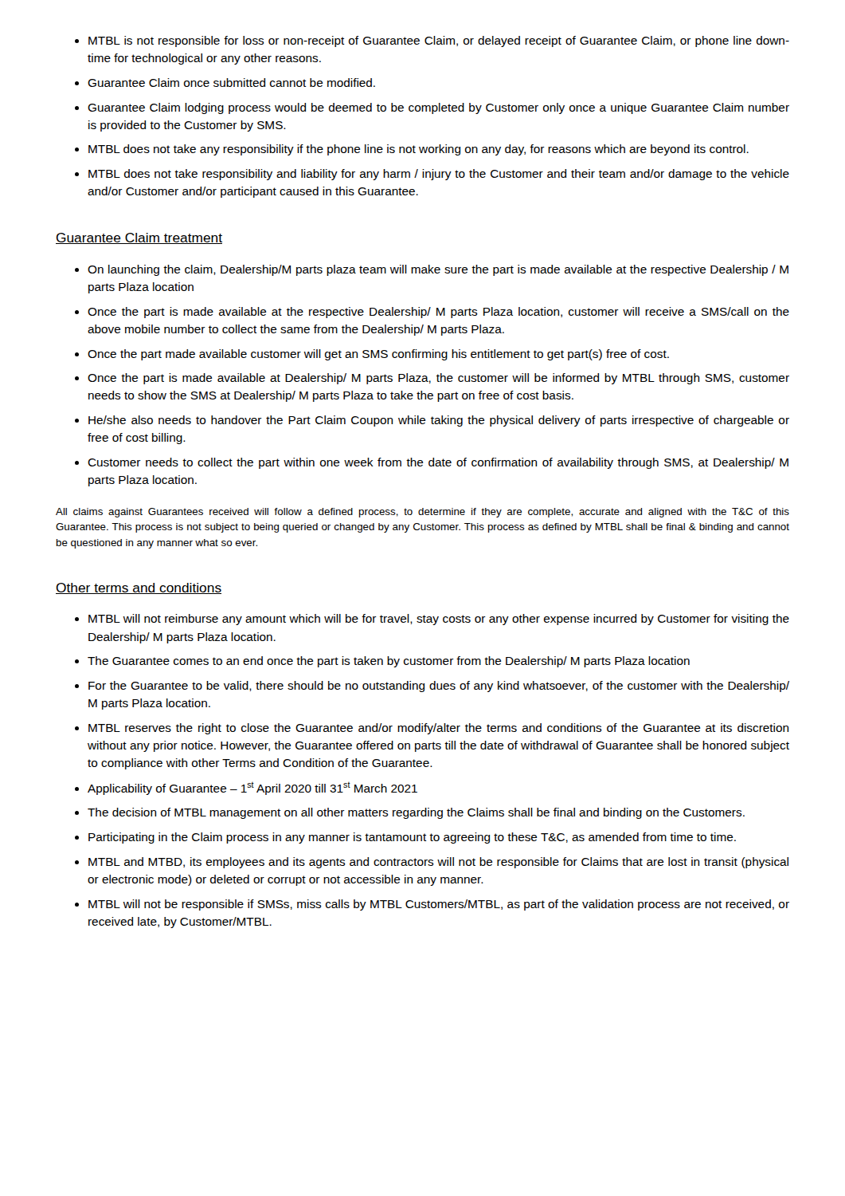MTBL is not responsible for loss or non-receipt of Guarantee Claim, or delayed receipt of Guarantee Claim, or phone line down-time for technological or any other reasons.
Guarantee Claim once submitted cannot be modified.
Guarantee Claim lodging process would be deemed to be completed by Customer only once a unique Guarantee Claim number is provided to the Customer by SMS.
MTBL does not take any responsibility if the phone line is not working on any day, for reasons which are beyond its control.
MTBL does not take responsibility and liability for any harm / injury to the Customer and their team and/or damage to the vehicle and/or Customer and/or participant caused in this Guarantee.
Guarantee Claim treatment
On launching the claim, Dealership/M parts plaza team will make sure the part is made available at the respective Dealership / M parts Plaza location
Once the part is made available at the respective Dealership/ M parts Plaza location, customer will receive a SMS/call on the above mobile number to collect the same from the Dealership/ M parts Plaza.
Once the part made available customer will get an SMS confirming his entitlement to get part(s) free of cost.
Once the part is made available at Dealership/ M parts Plaza, the customer will be informed by MTBL through SMS, customer needs to show the SMS at Dealership/ M parts Plaza to take the part on free of cost basis.
He/she also needs to handover the Part Claim Coupon while taking the physical delivery of parts irrespective of chargeable or free of cost billing.
Customer needs to collect the part within one week from the date of confirmation of availability through SMS, at Dealership/ M parts Plaza location.
All claims against Guarantees received will follow a defined process, to determine if they are complete, accurate and aligned with the T&C of this Guarantee. This process is not subject to being queried or changed by any Customer. This process as defined by MTBL shall be final & binding and cannot be questioned in any manner what so ever.
Other terms and conditions
MTBL will not reimburse any amount which will be for travel, stay costs or any other expense incurred by Customer for visiting the Dealership/ M parts Plaza location.
The Guarantee comes to an end once the part is taken by customer from the Dealership/ M parts Plaza location
For the Guarantee to be valid, there should be no outstanding dues of any kind whatsoever, of the customer with the Dealership/ M parts Plaza location.
MTBL reserves the right to close the Guarantee and/or modify/alter the terms and conditions of the Guarantee at its discretion without any prior notice. However, the Guarantee offered on parts till the date of withdrawal of Guarantee shall be honored subject to compliance with other Terms and Condition of the Guarantee.
Applicability of Guarantee – 1st April 2020 till 31st March 2021
The decision of MTBL management on all other matters regarding the Claims shall be final and binding on the Customers.
Participating in the Claim process in any manner is tantamount to agreeing to these T&C, as amended from time to time.
MTBL and MTBD, its employees and its agents and contractors will not be responsible for Claims that are lost in transit (physical or electronic mode) or deleted or corrupt or not accessible in any manner.
MTBL will not be responsible if SMSs, miss calls by MTBL Customers/MTBL, as part of the validation process are not received, or received late, by Customer/MTBL.